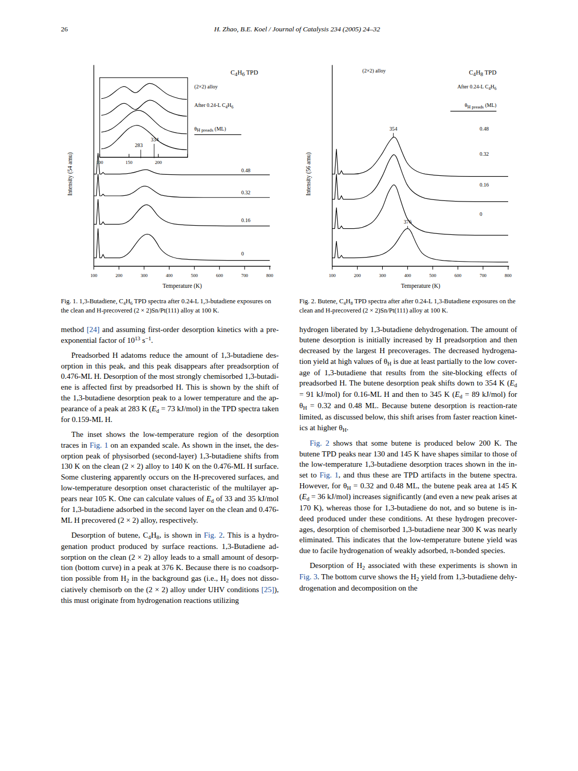26
H. Zhao, B.E. Koel / Journal of Catalysis 234 (2005) 24–32
100 200 300 400 500 600 700 800 Temperature (K) Intensity (54 amu) C4H6 TPD 100 150 200 (2×2) alloy After 0.24-L C4H6 θH preads (ML) 0.48 0.32 0.16 0 283 334
Fig. 1. 1,3-Butadiene, C4H6 TPD spectra after 0.24-L 1,3-butadiene exposures on the clean and H-precovered (2 × 2)Sn/Pt(111) alloy at 100 K.
100 200 300 400 500 600 700 800 Temperature (K) Intensity (56 amu) (2×2) alloy C4H8 TPD After 0.24-L C4H6 θH preads (ML) 0.48 0.32 0.16 0 354 376
Fig. 2. Butene, C4H8 TPD spectra after after 0.24-L 1,3-Butadiene exposures on the clean and H-precovered (2 × 2)Sn/Pt(111) alloy at 100 K.
method [24] and assuming first-order desorption kinetics with a preexponential factor of 1013 s−1.
Preadsorbed H adatoms reduce the amount of 1,3-butadiene desorption in this peak, and this peak disappears after preadsorption of 0.476-ML H. Desorption of the most strongly chemisorbed 1,3-butadiene is affected first by preadsorbed H. This is shown by the shift of the 1,3-butadiene desorption peak to a lower temperature and the appearance of a peak at 283 K (Ed = 73 kJ/mol) in the TPD spectra taken for 0.159-ML H.
The inset shows the low-temperature region of the desorption traces in Fig. 1 on an expanded scale. As shown in the inset, the desorption peak of physisorbed (second-layer) 1,3-butadiene shifts from 130 K on the clean (2 × 2) alloy to 140 K on the 0.476-ML H surface. Some clustering apparently occurs on the H-precovered surfaces, and low-temperature desorption onset characteristic of the multilayer appears near 105 K. One can calculate values of Ed of 33 and 35 kJ/mol for 1,3-butadiene adsorbed in the second layer on the clean and 0.476-ML H precovered (2 × 2) alloy, respectively.
Desorption of butene, C4H8, is shown in Fig. 2. This is a hydrogenation product produced by surface reactions. 1,3-Butadiene adsorption on the clean (2 × 2) alloy leads to a small amount of desorption (bottom curve) in a peak at 376 K. Because there is no coadsorption possible from H2 in the background gas (i.e., H2 does not dissociatively chemisorb on the (2 × 2) alloy under UHV conditions [25]), this must originate from hydrogenation reactions utilizing
hydrogen liberated by 1,3-butadiene dehydrogenation. The amount of butene desorption is initially increased by H preadsorption and then decreased by the largest H precoverages. The decreased hydrogenation yield at high values of θH is due at least partially to the low coverage of 1,3-butadiene that results from the site-blocking effects of preadsorbed H. The butene desorption peak shifts down to 354 K (Ed = 91 kJ/mol) for 0.16-ML H and then to 345 K (Ed = 89 kJ/mol) for θH = 0.32 and 0.48 ML. Because butene desorption is reaction-rate limited, as discussed below, this shift arises from faster reaction kinetics at higher θH.
Fig. 2 shows that some butene is produced below 200 K. The butene TPD peaks near 130 and 145 K have shapes similar to those of the low-temperature 1,3-butadiene desorption traces shown in the inset to Fig. 1, and thus these are TPD artifacts in the butene spectra. However, for θH = 0.32 and 0.48 ML, the butene peak area at 145 K (Ed = 36 kJ/mol) increases significantly (and even a new peak arises at 170 K), whereas those for 1,3-butadiene do not, and so butene is indeed produced under these conditions. At these hydrogen precoverages, desorption of chemisorbed 1,3-butadiene near 300 K was nearly eliminated. This indicates that the low-temperature butene yield was due to facile hydrogenation of weakly adsorbed, π-bonded species.
Desorption of H2 associated with these experiments is shown in Fig. 3. The bottom curve shows the H2 yield from 1,3-butadiene dehydrogenation and decomposition on the